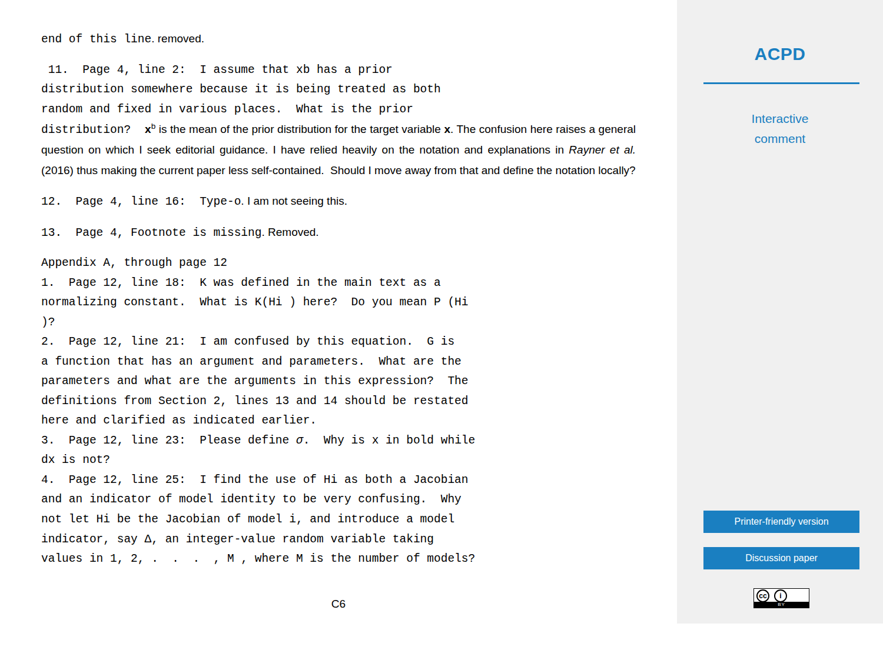end of this line. removed.
11. Page 4, line 2: I assume that xb has a prior distribution somewhere because it is being treated as both random and fixed in various places. What is the prior distribution? xb is the mean of the prior distribution for the target variable x. The confusion here raises a general question on which I seek editorial guidance. I have relied heavily on the notation and explanations in Rayner et al. (2016) thus making the current paper less self-contained. Should I move away from that and define the notation locally?
12. Page 4, line 16: Type-o. I am not seeing this.
13. Page 4, Footnote is missing. Removed.
Appendix A, through page 12 1. Page 12, line 18: K was defined in the main text as a normalizing constant. What is K(Hi ) here? Do you mean P (Hi )? 2. Page 12, line 21: I am confused by this equation. G is a function that has an argument and parameters. What are the parameters and what are the arguments in this expression? The definitions from Section 2, lines 13 and 14 should be restated here and clarified as indicated earlier. 3. Page 12, line 23: Please define σ. Why is x in bold while dx is not? 4. Page 12, line 25: I find the use of Hi as both a Jacobian and an indicator of model identity to be very confusing. Why not let Hi be the Jacobian of model i, and introduce a model indicator, say Δ, an integer-value random variable taking values in 1, 2, . . . , M , where M is the number of models?
C6
ACPD
Interactive
comment
Printer-friendly version
Discussion paper
cc
i
BY